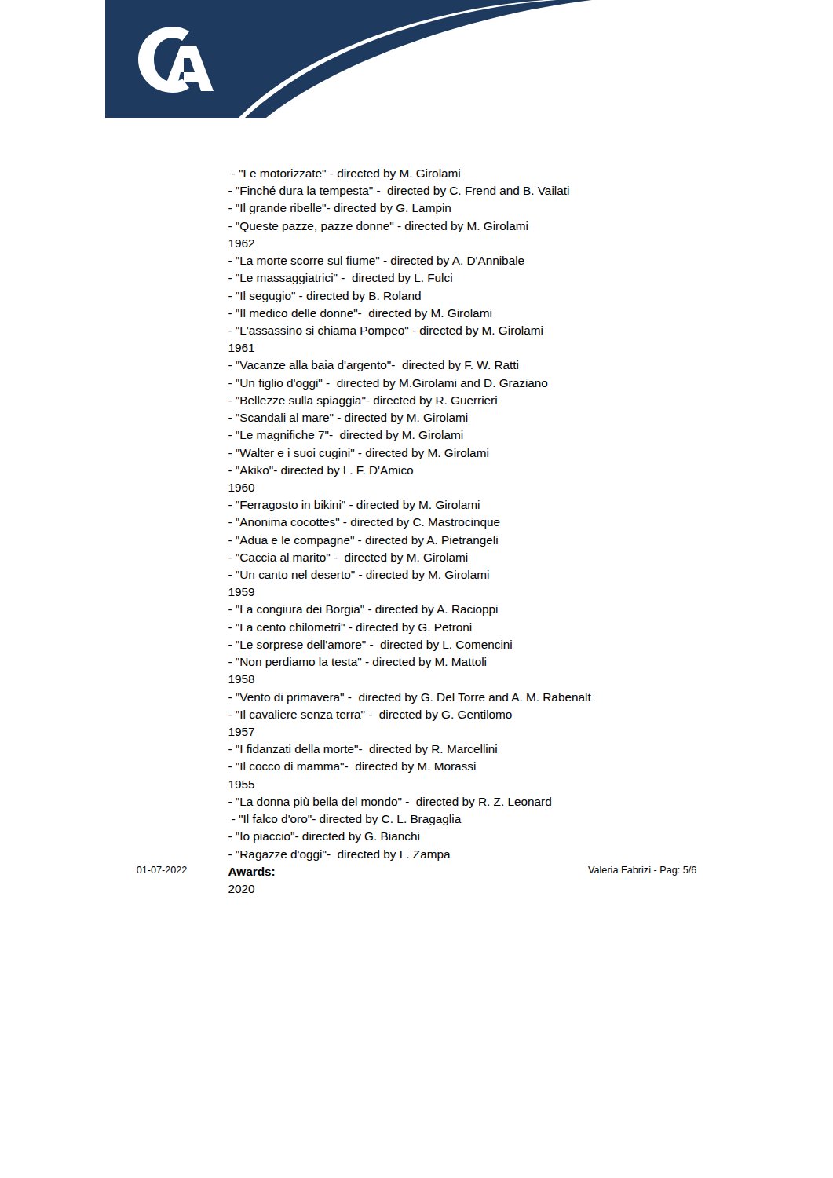- "Le motorizzate" - directed by M. Girolami
- "Finché dura la tempesta" - directed by C. Frend and B. Vailati
- "Il grande ribelle"- directed by G. Lampin
- "Queste pazze, pazze donne" - directed by M. Girolami
1962
- "La morte scorre sul fiume" - directed by A. D'Annibale
- "Le massaggiatrici" - directed by L. Fulci
- "Il segugio" - directed by B. Roland
- "Il medico delle donne"- directed by M. Girolami
- "L'assassino si chiama Pompeo" - directed by M. Girolami
1961
- "Vacanze alla baia d'argento"- directed by F. W. Ratti
- "Un figlio d'oggi" - directed by M.Girolami and D. Graziano
- "Bellezze sulla spiaggia"- directed by R. Guerrieri
- "Scandali al mare" - directed by M. Girolami
- "Le magnifiche 7"- directed by M. Girolami
- "Walter e i suoi cugini" - directed by M. Girolami
- "Akiko"- directed by L. F. D'Amico
1960
- "Ferragosto in bikini" - directed by M. Girolami
- "Anonima cocottes" - directed by C. Mastrocinque
- "Adua e le compagne" - directed by A. Pietrangeli
- "Caccia al marito" - directed by M. Girolami
- "Un canto nel deserto" - directed by M. Girolami
1959
- "La congiura dei Borgia" - directed by A. Racioppi
- "La cento chilometri" - directed by G. Petroni
- "Le sorprese dell'amore" - directed by L. Comencini
- "Non perdiamo la testa" - directed by M. Mattoli
1958
- "Vento di primavera" - directed by G. Del Torre and A. M. Rabenalt
- "Il cavaliere senza terra" - directed by G. Gentilomo
1957
- "I fidanzati della morte"- directed by R. Marcellini
- "Il cocco di mamma"- directed by M. Morassi
1955
- "La donna più bella del mondo" - directed by R. Z. Leonard
- "Il falco d'oro"- directed by C. L. Bragaglia
- "Io piaccio"- directed by G. Bianchi
- "Ragazze d'oggi"- directed by L. Zampa
Awards:
2020
01-07-2022 Valeria Fabrizi - Pag: 5/6